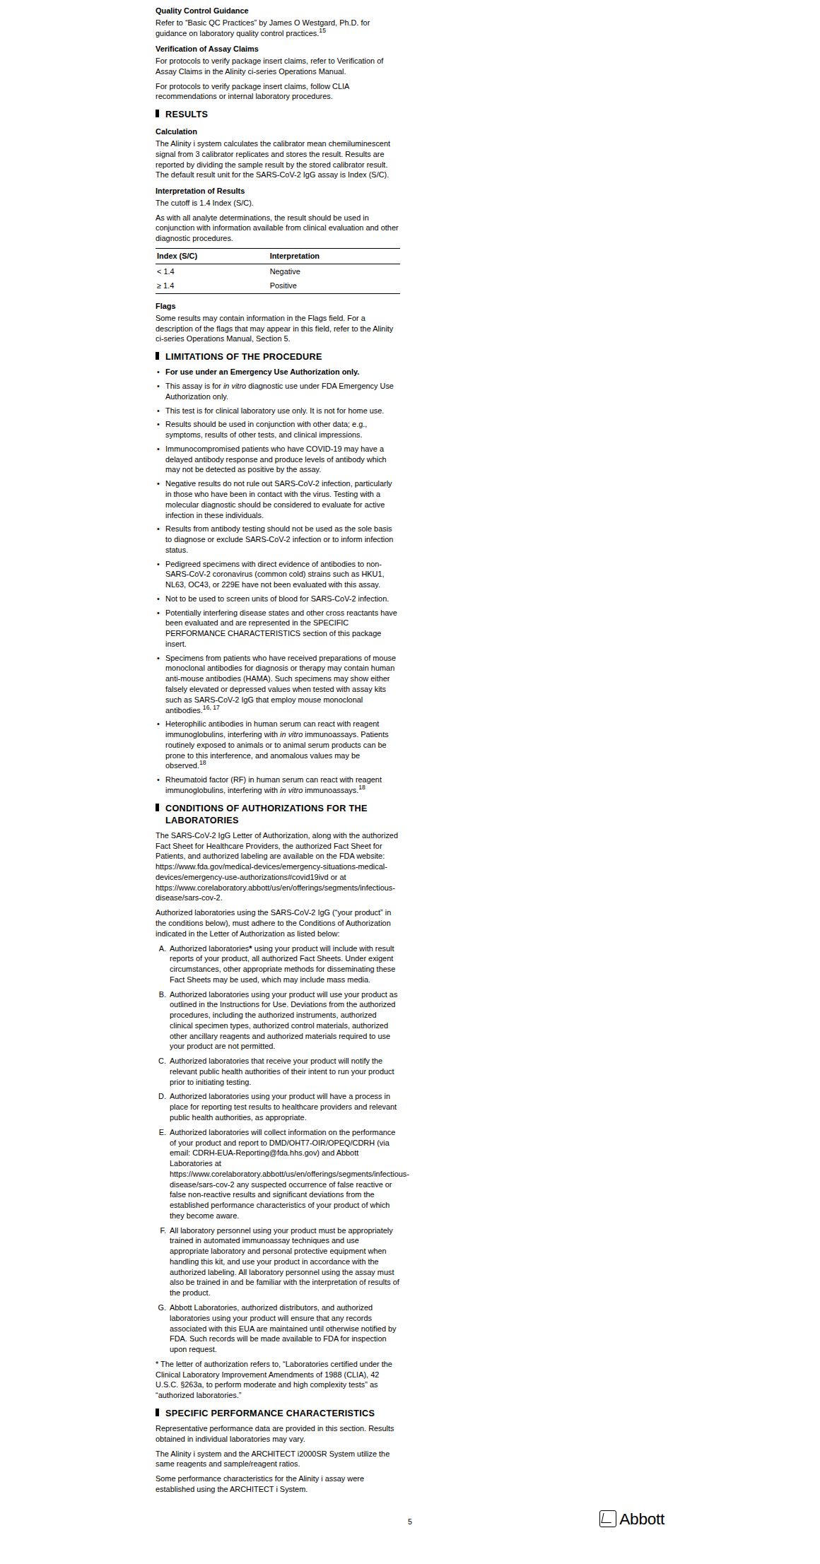Quality Control Guidance
Refer to “Basic QC Practices” by James O Westgard, Ph.D. for guidance on laboratory quality control practices.15
Verification of Assay Claims
For protocols to verify package insert claims, refer to Verification of Assay Claims in the Alinity ci-series Operations Manual.
For protocols to verify package insert claims, follow CLIA recommendations or internal laboratory procedures.
RESULTS
Calculation
The Alinity i system calculates the calibrator mean chemiluminescent signal from 3 calibrator replicates and stores the result. Results are reported by dividing the sample result by the stored calibrator result. The default result unit for the SARS-CoV-2 IgG assay is Index (S/C).
Interpretation of Results
The cutoff is 1.4 Index (S/C).
As with all analyte determinations, the result should be used in conjunction with information available from clinical evaluation and other diagnostic procedures.
| Index (S/C) | Interpretation |
| --- | --- |
| < 1.4 | Negative |
| ≥ 1.4 | Positive |
Flags
Some results may contain information in the Flags field. For a description of the flags that may appear in this field, refer to the Alinity ci-series Operations Manual, Section 5.
LIMITATIONS OF THE PROCEDURE
For use under an Emergency Use Authorization only.
This assay is for in vitro diagnostic use under FDA Emergency Use Authorization only.
This test is for clinical laboratory use only. It is not for home use.
Results should be used in conjunction with other data; e.g., symptoms, results of other tests, and clinical impressions.
Immunocompromised patients who have COVID-19 may have a delayed antibody response and produce levels of antibody which may not be detected as positive by the assay.
Negative results do not rule out SARS-CoV-2 infection, particularly in those who have been in contact with the virus. Testing with a molecular diagnostic should be considered to evaluate for active infection in these individuals.
Results from antibody testing should not be used as the sole basis to diagnose or exclude SARS-CoV-2 infection or to inform infection status.
Pedigreed specimens with direct evidence of antibodies to non-SARS-CoV-2 coronavirus (common cold) strains such as HKU1, NL63, OC43, or 229E have not been evaluated with this assay.
Not to be used to screen units of blood for SARS-CoV-2 infection.
Potentially interfering disease states and other cross reactants have been evaluated and are represented in the SPECIFIC PERFORMANCE CHARACTERISTICS section of this package insert.
Specimens from patients who have received preparations of mouse monoclonal antibodies for diagnosis or therapy may contain human anti-mouse antibodies (HAMA). Such specimens may show either falsely elevated or depressed values when tested with assay kits such as SARS-CoV-2 IgG that employ mouse monoclonal antibodies.16, 17
Heterophilic antibodies in human serum can react with reagent immunoglobulins, interfering with in vitro immunoassays. Patients routinely exposed to animals or to animal serum products can be prone to this interference, and anomalous values may be observed.18
Rheumatoid factor (RF) in human serum can react with reagent immunoglobulins, interfering with in vitro immunoassays.18
CONDITIONS OF AUTHORIZATIONS FOR THE LABORATORIES
The SARS-CoV-2 IgG Letter of Authorization, along with the authorized Fact Sheet for Healthcare Providers, the authorized Fact Sheet for Patients, and authorized labeling are available on the FDA website: https://www.fda.gov/medical-devices/emergency-situations-medical-devices/emergency-use-authorizations#covid19ivd or at https://www.corelaboratory.abbott/us/en/offerings/segments/infectious-disease/sars-cov-2.
Authorized laboratories using the SARS-CoV-2 IgG (“your product” in the conditions below), must adhere to the Conditions of Authorization indicated in the Letter of Authorization as listed below:
Authorized laboratories* using your product will include with result reports of your product, all authorized Fact Sheets. Under exigent circumstances, other appropriate methods for disseminating these Fact Sheets may be used, which may include mass media.
Authorized laboratories using your product will use your product as outlined in the Instructions for Use. Deviations from the authorized procedures, including the authorized instruments, authorized clinical specimen types, authorized control materials, authorized other ancillary reagents and authorized materials required to use your product are not permitted.
Authorized laboratories that receive your product will notify the relevant public health authorities of their intent to run your product prior to initiating testing.
Authorized laboratories using your product will have a process in place for reporting test results to healthcare providers and relevant public health authorities, as appropriate.
Authorized laboratories will collect information on the performance of your product and report to DMD/OHT7-OIR/OPEQ/CDRH (via email: CDRH-EUA-Reporting@fda.hhs.gov) and Abbott Laboratories at https://www.corelaboratory.abbott/us/en/offerings/segments/infectious-disease/sars-cov-2 any suspected occurrence of false reactive or false non-reactive results and significant deviations from the established performance characteristics of your product of which they become aware.
All laboratory personnel using your product must be appropriately trained in automated immunoassay techniques and use appropriate laboratory and personal protective equipment when handling this kit, and use your product in accordance with the authorized labeling. All laboratory personnel using the assay must also be trained in and be familiar with the interpretation of results of the product.
Abbott Laboratories, authorized distributors, and authorized laboratories using your product will ensure that any records associated with this EUA are maintained until otherwise notified by FDA. Such records will be made available to FDA for inspection upon request.
* The letter of authorization refers to, “Laboratories certified under the Clinical Laboratory Improvement Amendments of 1988 (CLIA), 42 U.S.C. §263a, to perform moderate and high complexity tests” as “authorized laboratories.”
SPECIFIC PERFORMANCE CHARACTERISTICS
Representative performance data are provided in this section. Results obtained in individual laboratories may vary.
The Alinity i system and the ARCHITECT i2000SR System utilize the same reagents and sample/reagent ratios.
Some performance characteristics for the Alinity i assay were established using the ARCHITECT i System.
5
Abbott